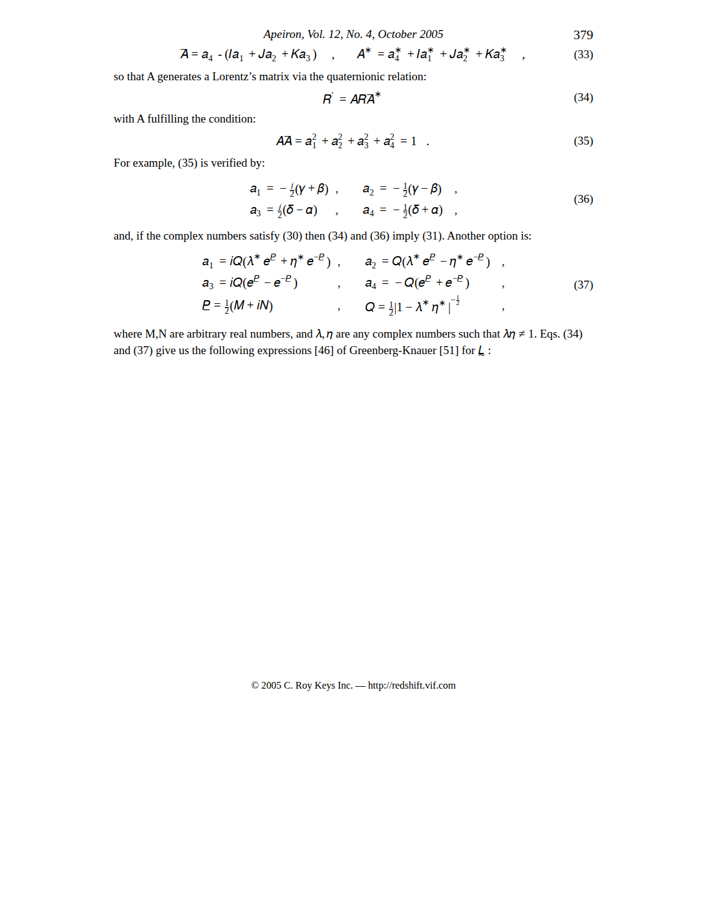Apeiron, Vol. 12, No. 4, October 2005 379
A¯ = a4 - ( Ia1 + Ja2 + Ka3 ) , A∗ = a4∗ + Ia1∗ + Ja2∗ + Ka3∗ , (33)
so that A generates a Lorentz’s matrix via the quaternionic relation:
R′ = A R A¯ ∗ (34)
with A fulfilling the condition:
A A¯ = a12 + a22 + a32 + a42 = 1 . (35)
For example, (35) is verified by:
a1 = − i2 (γ+β)
,
a2 = − 12 (γ−β)
,
a3 = i2 (δ−α)
,
a4 = − 12 (δ+α)
,
(36)
and, if the complex numbers satisfy (30) then (34) and (36) imply (31). Another option is:
a1 = iQ ( λ∗ eP_ + η∗ e−P_ )
,
a2 = Q ( λ∗ eP_ − η∗ e−P_ )
,
a3 = iQ ( eP_ − e−P_ )
,
a4 = −Q ( eP_ + e−P_ )
,
P_ = 12 (M+iN)
,
Q = 12 | 1− λ∗ η∗ | −12
,
(37)
where M,N are arbitrary real numbers, and λ,η are any complex numbers such that λη≠1. Eqs. (34) and (37) give us the following expressions [46] of Greenberg-Knauer [51] for L~ :
© 2005 C. Roy Keys Inc. — http://redshift.vif.com